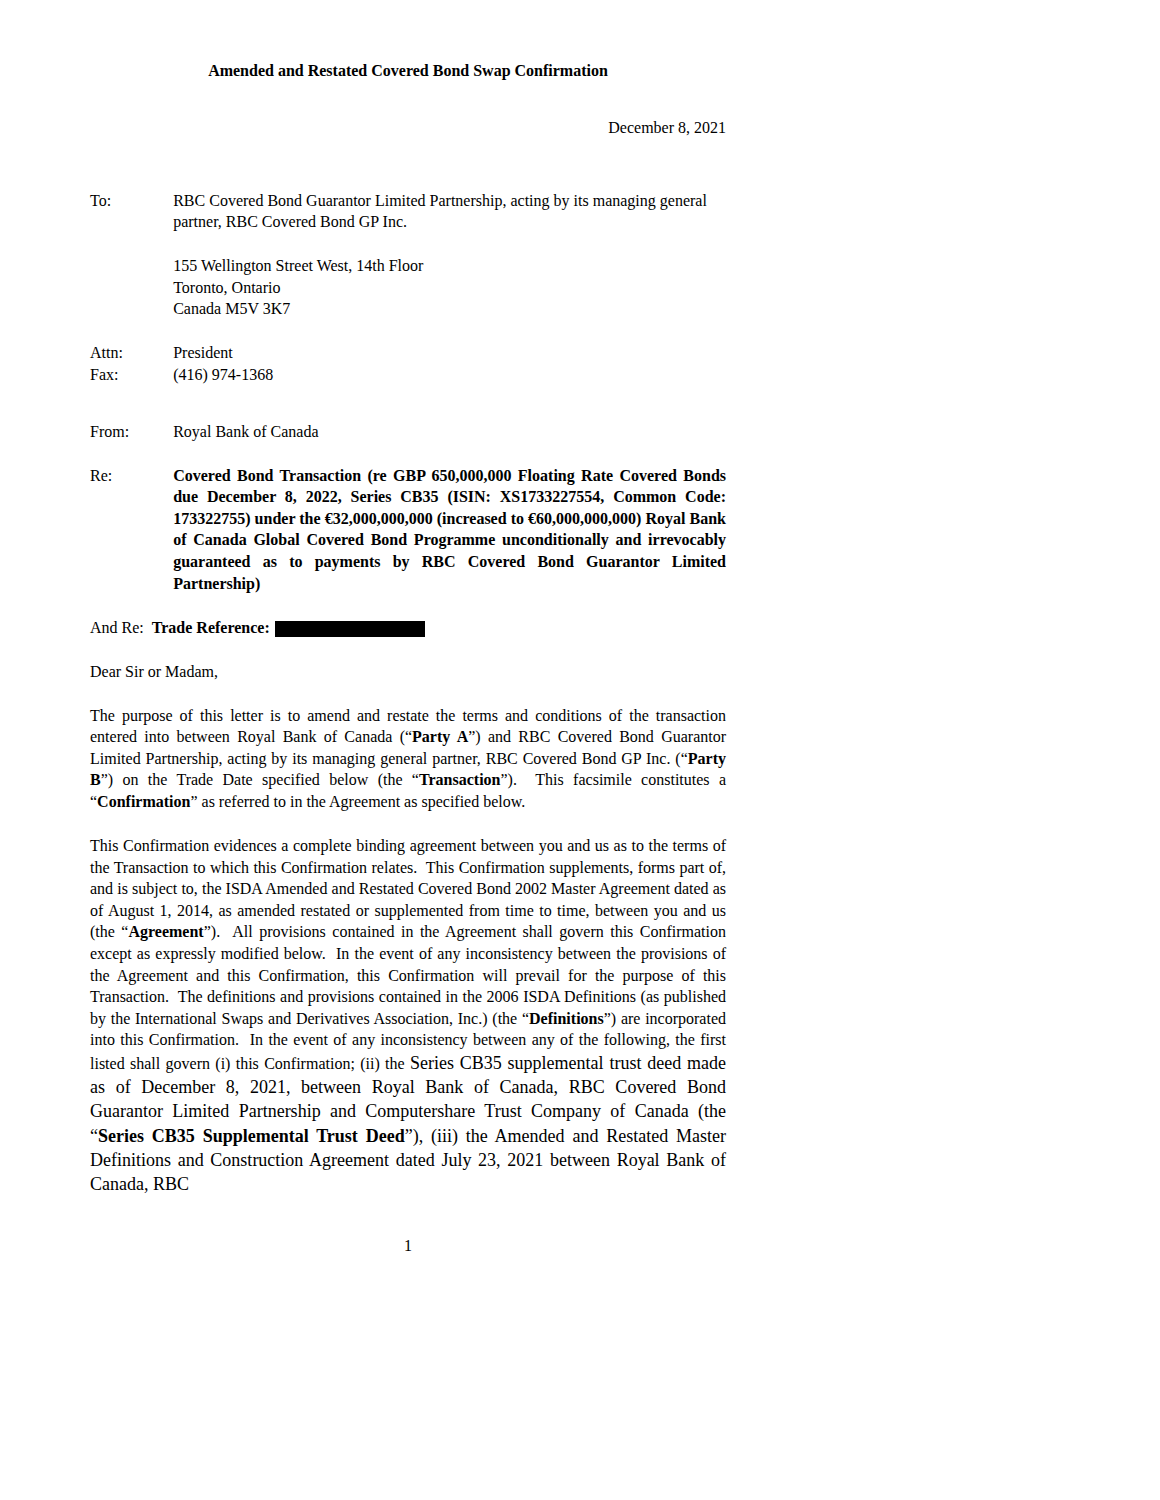Amended and Restated Covered Bond Swap Confirmation
December 8, 2021
| To: | RBC Covered Bond Guarantor Limited Partnership, acting by its managing general partner, RBC Covered Bond GP Inc. |
155 Wellington Street West, 14th Floor
Toronto, Ontario
Canada M5V 3K7
| Attn: | President |
| Fax: | (416) 974-1368 |
| From: | Royal Bank of Canada |
| Re: | Covered Bond Transaction (re GBP 650,000,000 Floating Rate Covered Bonds due December 8, 2022, Series CB35 (ISIN: XS1733227554, Common Code: 173322755) under the €32,000,000,000 (increased to €60,000,000,000) Royal Bank of Canada Global Covered Bond Programme unconditionally and irrevocably guaranteed as to payments by RBC Covered Bond Guarantor Limited Partnership) |
And Re: Trade Reference:
Dear Sir or Madam,
The purpose of this letter is to amend and restate the terms and conditions of the transaction entered into between Royal Bank of Canada (“Party A”) and RBC Covered Bond Guarantor Limited Partnership, acting by its managing general partner, RBC Covered Bond GP Inc. (“Party B”) on the Trade Date specified below (the “Transaction”). This facsimile constitutes a “Confirmation” as referred to in the Agreement as specified below.
This Confirmation evidences a complete binding agreement between you and us as to the terms of the Transaction to which this Confirmation relates. This Confirmation supplements, forms part of, and is subject to, the ISDA Amended and Restated Covered Bond 2002 Master Agreement dated as of August 1, 2014, as amended restated or supplemented from time to time, between you and us (the “Agreement”). All provisions contained in the Agreement shall govern this Confirmation except as expressly modified below. In the event of any inconsistency between the provisions of the Agreement and this Confirmation, this Confirmation will prevail for the purpose of this Transaction. The definitions and provisions contained in the 2006 ISDA Definitions (as published by the International Swaps and Derivatives Association, Inc.) (the “Definitions”) are incorporated into this Confirmation. In the event of any inconsistency between any of the following, the first listed shall govern (i) this Confirmation; (ii) the Series CB35 supplemental trust deed made as of December 8, 2021, between Royal Bank of Canada, RBC Covered Bond Guarantor Limited Partnership and Computershare Trust Company of Canada (the “Series CB35 Supplemental Trust Deed”), (iii) the Amended and Restated Master Definitions and Construction Agreement dated July 23, 2021 between Royal Bank of Canada, RBC
1